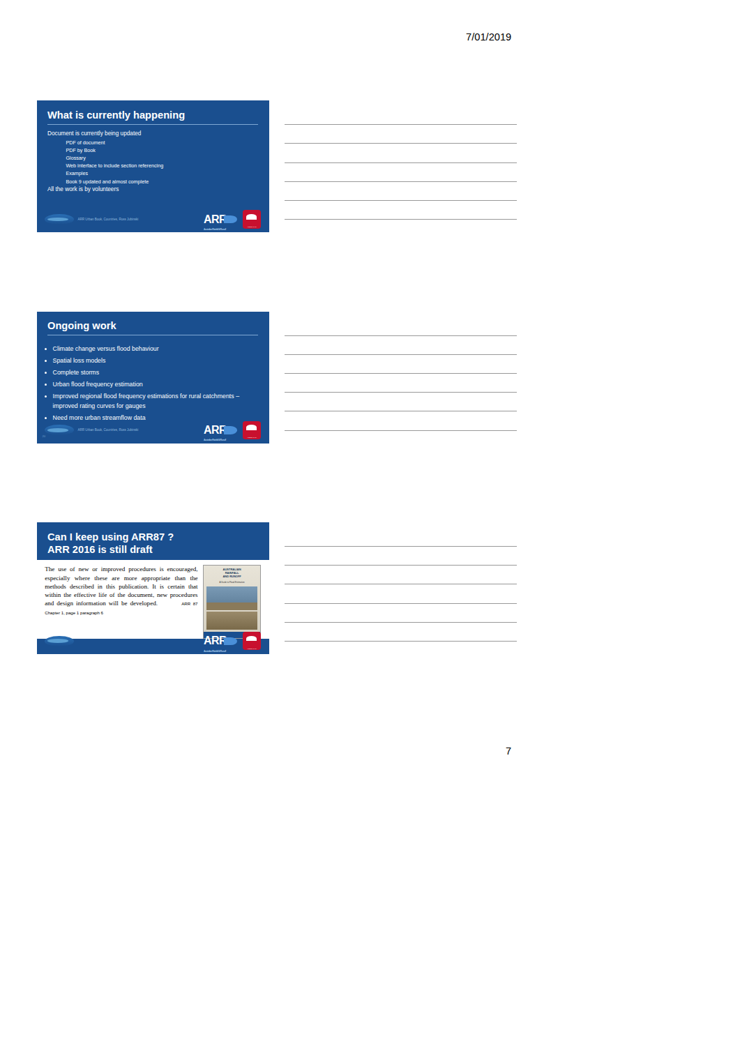7/01/2019
What is currently happening
Document is currently being updated
PDF of document
PDF by Book
Glossary
Web interface to include section referencing
Examples
Book 9 updated and almost complete
All the work is by volunteers
ARR Urban Book, Countries, Ross Jubinski
ARR Australian Rainfall & Runoff
Ongoing work
Climate change versus flood behaviour
Spatial loss models
Complete storms
Urban flood frequency estimation
Improved regional flood frequency estimations for rural catchments – improved rating curves for gauges
Need more urban streamflow data
20
ARR Urban Book, Countries, Ross Jubinski
ARR Australian Rainfall & Runoff
Can I keep using ARR87 ?
ARR 2016 is still draft
The use of new or improved procedures is encouraged, especially where these are more appropriate than the methods described in this publication. It is certain that within the effective life of the document, new procedures and design information will be developed. ARR 87 Chapter 1, page 1 paragraph 6
AUSTRALIAN
RAINFALL
AND RUNOFF
A Guide to Flood Estimation
VOLUME 1
ARR Australian Rainfall & Runoff
7